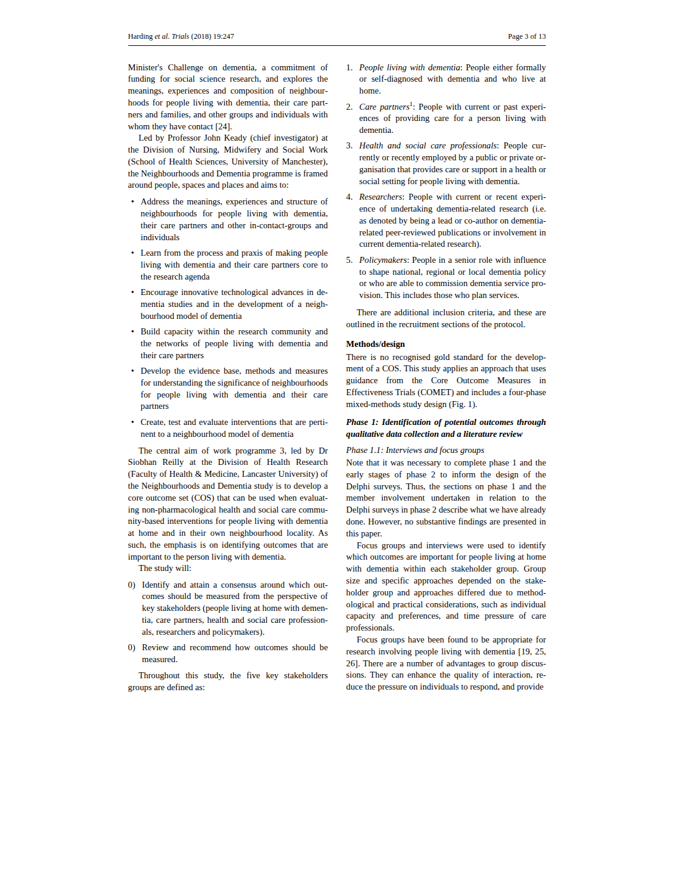Harding et al. Trials (2018) 19:247
Page 3 of 13
Minister's Challenge on dementia, a commitment of funding for social science research, and explores the meanings, experiences and composition of neighbourhoods for people living with dementia, their care partners and families, and other groups and individuals with whom they have contact [24].
Led by Professor John Keady (chief investigator) at the Division of Nursing, Midwifery and Social Work (School of Health Sciences, University of Manchester), the Neighbourhoods and Dementia programme is framed around people, spaces and places and aims to:
Address the meanings, experiences and structure of neighbourhoods for people living with dementia, their care partners and other in-contact-groups and individuals
Learn from the process and praxis of making people living with dementia and their care partners core to the research agenda
Encourage innovative technological advances in dementia studies and in the development of a neighbourhood model of dementia
Build capacity within the research community and the networks of people living with dementia and their care partners
Develop the evidence base, methods and measures for understanding the significance of neighbourhoods for people living with dementia and their care partners
Create, test and evaluate interventions that are pertinent to a neighbourhood model of dementia
The central aim of work programme 3, led by Dr Siobhan Reilly at the Division of Health Research (Faculty of Health & Medicine, Lancaster University) of the Neighbourhoods and Dementia study is to develop a core outcome set (COS) that can be used when evaluating non-pharmacological health and social care community-based interventions for people living with dementia at home and in their own neighbourhood locality. As such, the emphasis is on identifying outcomes that are important to the person living with dementia.
The study will:
Identify and attain a consensus around which outcomes should be measured from the perspective of key stakeholders (people living at home with dementia, care partners, health and social care professionals, researchers and policymakers).
Review and recommend how outcomes should be measured.
Throughout this study, the five key stakeholders groups are defined as:
People living with dementia: People either formally or self-diagnosed with dementia and who live at home.
Care partners1: People with current or past experiences of providing care for a person living with dementia.
Health and social care professionals: People currently or recently employed by a public or private organisation that provides care or support in a health or social setting for people living with dementia.
Researchers: People with current or recent experience of undertaking dementia-related research (i.e. as denoted by being a lead or co-author on dementia-related peer-reviewed publications or involvement in current dementia-related research).
Policymakers: People in a senior role with influence to shape national, regional or local dementia policy or who are able to commission dementia service provision. This includes those who plan services.
There are additional inclusion criteria, and these are outlined in the recruitment sections of the protocol.
Methods/design
There is no recognised gold standard for the development of a COS. This study applies an approach that uses guidance from the Core Outcome Measures in Effectiveness Trials (COMET) and includes a four-phase mixed-methods study design (Fig. 1).
Phase 1: Identification of potential outcomes through qualitative data collection and a literature review
Phase 1.1: Interviews and focus groups
Note that it was necessary to complete phase 1 and the early stages of phase 2 to inform the design of the Delphi surveys. Thus, the sections on phase 1 and the member involvement undertaken in relation to the Delphi surveys in phase 2 describe what we have already done. However, no substantive findings are presented in this paper.
Focus groups and interviews were used to identify which outcomes are important for people living at home with dementia within each stakeholder group. Group size and specific approaches depended on the stakeholder group and approaches differed due to methodological and practical considerations, such as individual capacity and preferences, and time pressure of care professionals.
Focus groups have been found to be appropriate for research involving people living with dementia [19, 25, 26]. There are a number of advantages to group discussions. They can enhance the quality of interaction, reduce the pressure on individuals to respond, and provide